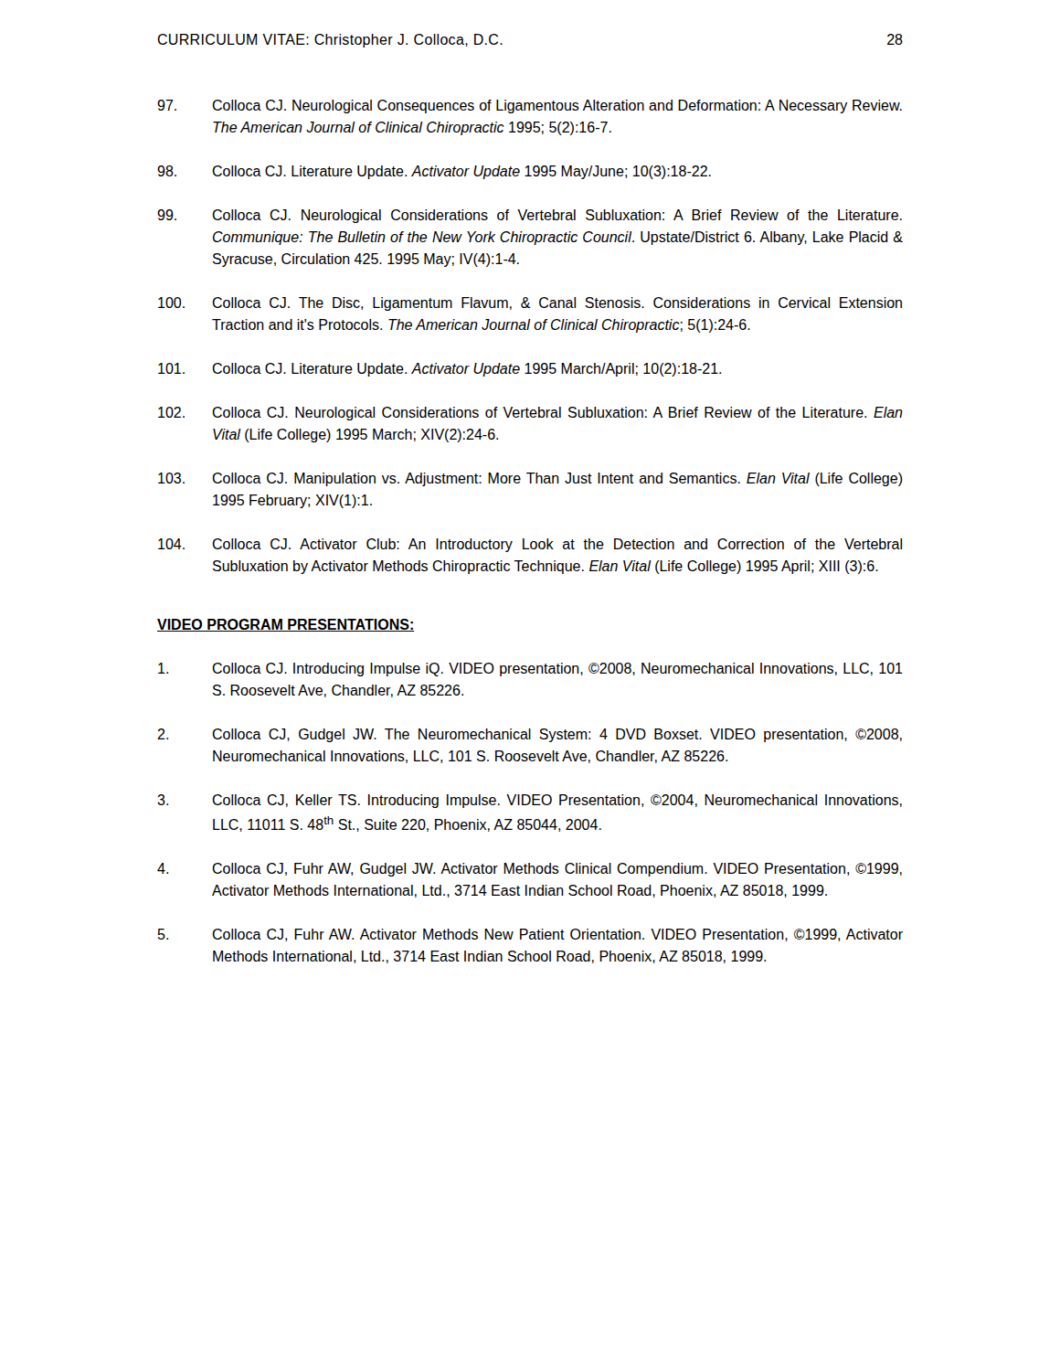CURRICULUM VITAE: Christopher J. Colloca, D.C. 28
97. Colloca CJ. Neurological Consequences of Ligamentous Alteration and Deformation: A Necessary Review. The American Journal of Clinical Chiropractic 1995; 5(2):16-7.
98. Colloca CJ. Literature Update. Activator Update 1995 May/June; 10(3):18-22.
99. Colloca CJ. Neurological Considerations of Vertebral Subluxation: A Brief Review of the Literature. Communique: The Bulletin of the New York Chiropractic Council. Upstate/District 6. Albany, Lake Placid & Syracuse, Circulation 425. 1995 May; IV(4):1-4.
100. Colloca CJ. The Disc, Ligamentum Flavum, & Canal Stenosis. Considerations in Cervical Extension Traction and it's Protocols. The American Journal of Clinical Chiropractic; 5(1):24-6.
101. Colloca CJ. Literature Update. Activator Update 1995 March/April; 10(2):18-21.
102. Colloca CJ. Neurological Considerations of Vertebral Subluxation: A Brief Review of the Literature. Elan Vital (Life College) 1995 March; XIV(2):24-6.
103. Colloca CJ. Manipulation vs. Adjustment: More Than Just Intent and Semantics. Elan Vital (Life College) 1995 February; XIV(1):1.
104. Colloca CJ. Activator Club: An Introductory Look at the Detection and Correction of the Vertebral Subluxation by Activator Methods Chiropractic Technique. Elan Vital (Life College) 1995 April; XIII (3):6.
VIDEO PROGRAM PRESENTATIONS:
1. Colloca CJ. Introducing Impulse iQ. VIDEO presentation, ©2008, Neuromechanical Innovations, LLC, 101 S. Roosevelt Ave, Chandler, AZ 85226.
2. Colloca CJ, Gudgel JW. The Neuromechanical System: 4 DVD Boxset. VIDEO presentation, ©2008, Neuromechanical Innovations, LLC, 101 S. Roosevelt Ave, Chandler, AZ 85226.
3. Colloca CJ, Keller TS. Introducing Impulse. VIDEO Presentation, ©2004, Neuromechanical Innovations, LLC, 11011 S. 48th St., Suite 220, Phoenix, AZ 85044, 2004.
4. Colloca CJ, Fuhr AW, Gudgel JW. Activator Methods Clinical Compendium. VIDEO Presentation, ©1999, Activator Methods International, Ltd., 3714 East Indian School Road, Phoenix, AZ 85018, 1999.
5. Colloca CJ, Fuhr AW. Activator Methods New Patient Orientation. VIDEO Presentation, ©1999, Activator Methods International, Ltd., 3714 East Indian School Road, Phoenix, AZ 85018, 1999.